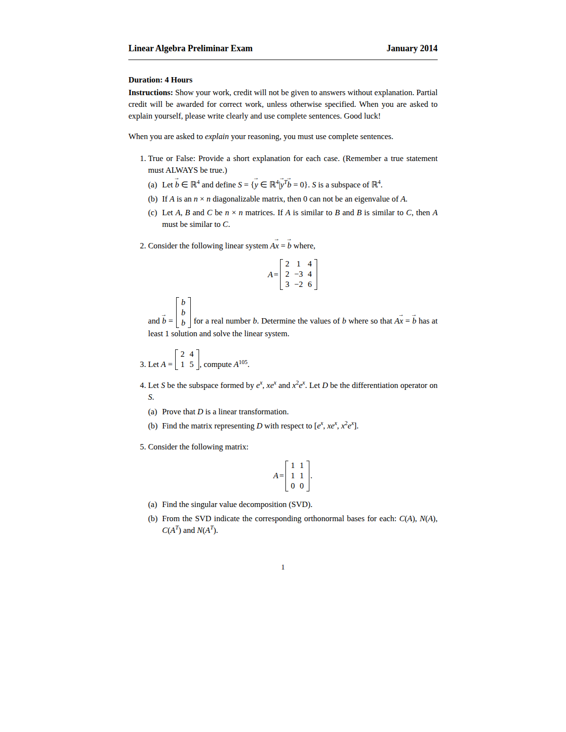Linear Algebra Preliminar Exam January 2014
Duration: 4 Hours
Instructions: Show your work, credit will not be given to answers without explanation. Partial credit will be awarded for correct work, unless otherwise specified. When you are asked to explain yourself, please write clearly and use complete sentences. Good luck!
When you are asked to explain your reasoning, you must use complete sentences.
True or False: Provide a short explanation for each case. (Remember a true statement must ALWAYS be true.)
Let b ∈ ℝ4 and define S = {y ∈ ℝ4|yTb = 0}. S is a subspace of ℝ4.
If A is an n × n diagonalizable matrix, then 0 can not be an eigenvalue of A.
Let A, B and C be n × n matrices. If A is similar to B and B is similar to C, then A must be similar to C.
Consider the following linear system Ax = b where,
A =
| 2 | 1 | 4 |
| 2 | −3 | 4 |
| 3 | −2 | 6 |
and b =
| b |
| b |
| b |
for a real number b. Determine the values of b where so that Ax = b has at least 1 solution and solve the linear system.
Let A =
| 2 | 4 |
| 1 | 5 |
, compute A105.
Let S be the subspace formed by ex, xex and x2ex. Let D be the differentiation operator on S.
Prove that D is a linear transformation.
Find the matrix representing D with respect to [ex, xex, x2ex].
Consider the following matrix:
A =
| 1 | 1 |
| 1 | 1 |
| 0 | 0 |
.
Find the singular value decomposition (SVD).
From the SVD indicate the corresponding orthonormal bases for each: C(A), N(A), C(AT) and N(AT).
1